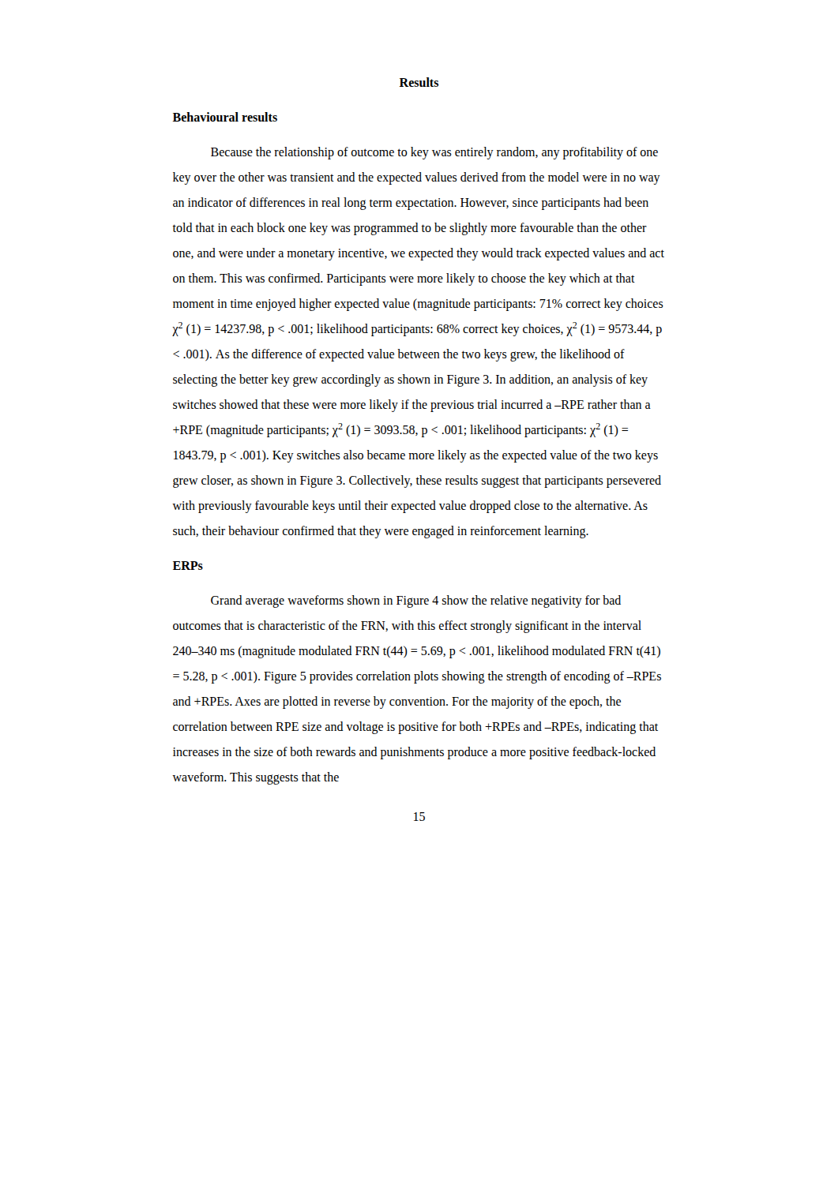Results
Behavioural results
Because the relationship of outcome to key was entirely random, any profitability of one key over the other was transient and the expected values derived from the model were in no way an indicator of differences in real long term expectation. However, since participants had been told that in each block one key was programmed to be slightly more favourable than the other one, and were under a monetary incentive, we expected they would track expected values and act on them. This was confirmed. Participants were more likely to choose the key which at that moment in time enjoyed higher expected value (magnitude participants: 71% correct key choices χ2 (1) = 14237.98, p < .001; likelihood participants: 68% correct key choices, χ2 (1) = 9573.44, p < .001). As the difference of expected value between the two keys grew, the likelihood of selecting the better key grew accordingly as shown in Figure 3. In addition, an analysis of key switches showed that these were more likely if the previous trial incurred a –RPE rather than a +RPE (magnitude participants; χ2 (1) = 3093.58, p < .001; likelihood participants: χ2 (1) = 1843.79, p < .001). Key switches also became more likely as the expected value of the two keys grew closer, as shown in Figure 3. Collectively, these results suggest that participants persevered with previously favourable keys until their expected value dropped close to the alternative. As such, their behaviour confirmed that they were engaged in reinforcement learning.
ERPs
Grand average waveforms shown in Figure 4 show the relative negativity for bad outcomes that is characteristic of the FRN, with this effect strongly significant in the interval 240–340 ms (magnitude modulated FRN t(44) = 5.69, p < .001, likelihood modulated FRN t(41) = 5.28, p < .001). Figure 5 provides correlation plots showing the strength of encoding of –RPEs and +RPEs. Axes are plotted in reverse by convention. For the majority of the epoch, the correlation between RPE size and voltage is positive for both +RPEs and –RPEs, indicating that increases in the size of both rewards and punishments produce a more positive feedback-locked waveform. This suggests that the
15